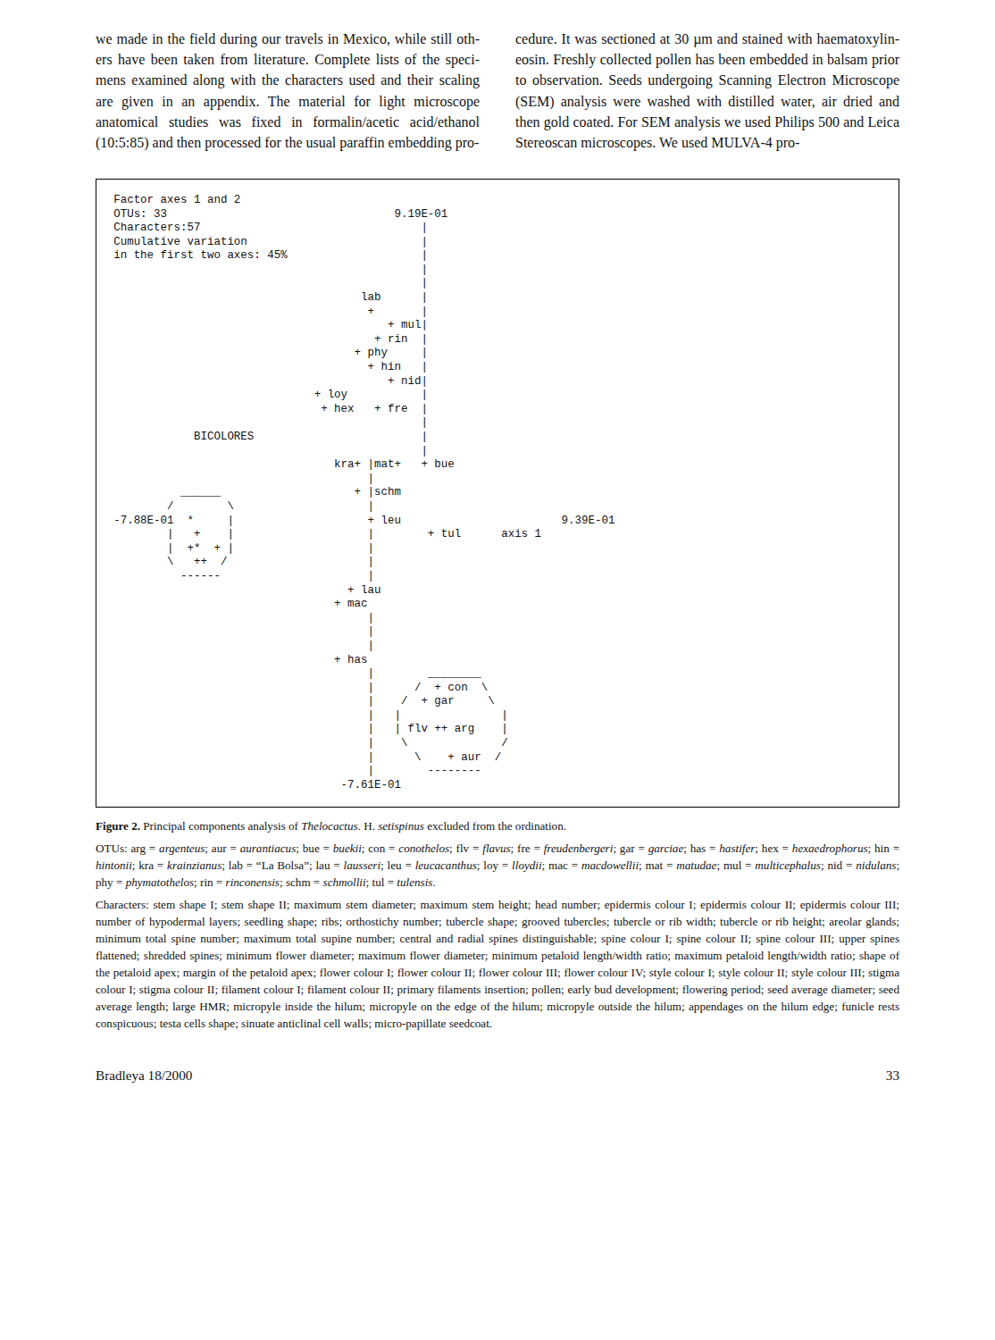we made in the field during our travels in Mexico, while still others have been taken from literature. Complete lists of the specimens examined along with the characters used and their scaling are given in an appendix. The material for light microscope anatomical studies was fixed in formalin/acetic acid/ethanol (10:5:85) and then processed for the usual paraffin embedding pro-
cedure. It was sectioned at 30 µm and stained with haematoxylin-eosin. Freshly collected pollen has been embedded in balsam prior to observation. Seeds undergoing Scanning Electron Microscope (SEM) analysis were washed with distilled water, air dried and then gold coated. For SEM analysis we used Philips 500 and Leica Stereoscan microscopes. We used MULVA-4 pro-
Factor axes 1 and 2
OTUs: 33                                  9.19E-01
Characters:57                                 |
Cumulative variation                          |
in the first two axes: 45%                    |
                                              |
                                              |
                                     lab      |
                                      +       |
                                         + mul|
                                       + rin  |
                                    + phy     |
                                      + hin   |
                                         + nid|
                              + loy           |
                               + hex   + fre  |
                                              |
            BICOLORES                         |
                                              |
                                 kra+ |mat+   + bue
                                      |
          ______                    + |schm
        /        \                    |
-7.88E-01  *     |                    + leu                        9.39E-01
        |   +    |                    |        + tul      axis 1
        |  +*  + |                    |
        \   ++  /                     |
          ------                      |
                                   + lau
                                 + mac
                                      |
                                      |
                                      |
                                 + has
                                      |        ________
                                      |      /  + con  \
                                      |    /  + gar     \
                                      |   |               |
                                      |   | flv ++ arg    |
                                      |    \              /
                                      |      \    + aur  /
                                      |        --------
                                  -7.61E-01
Figure 2. Principal components analysis of Thelocactus. H. setispinus excluded from the ordination.
OTUs: arg = argenteus; aur = aurantiacus; bue = buekii; con = conothelos; flv = flavus; fre = freudenbergeri; gar = garciae; has = hastifer; hex = hexaedrophorus; hin = hintonii; kra = krainzianus; lab = “La Bolsa”; lau = lausseri; leu = leucacanthus; loy = lloydii; mac = macdowellii; mat = matudae; mul = multicephalus; nid = nidulans; phy = phymatothelos; rin = rinconensis; schm = schmollii; tul = tulensis.
Characters: stem shape I; stem shape II; maximum stem diameter; maximum stem height; head number; epidermis colour I; epidermis colour II; epidermis colour III; number of hypodermal layers; seedling shape; ribs; orthostichy number; tubercle shape; grooved tubercles; tubercle or rib width; tubercle or rib height; areolar glands; minimum total spine number; maximum total supine number; central and radial spines distinguishable; spine colour I; spine colour II; spine colour III; upper spines flattened; shredded spines; minimum flower diameter; maximum flower diameter; minimum petaloid length/width ratio; maximum petaloid length/width ratio; shape of the petaloid apex; margin of the petaloid apex; flower colour I; flower colour II; flower colour III; flower colour IV; style colour I; style colour II; style colour III; stigma colour I; stigma colour II; filament colour I; filament colour II; primary filaments insertion; pollen; early bud development; flowering period; seed average diameter; seed average length; large HMR; micropyle inside the hilum; micropyle on the edge of the hilum; micropyle outside the hilum; appendages on the hilum edge; funicle rests conspicuous; testa cells shape; sinuate anticlinal cell walls; micro-papillate seedcoat.
Bradleya 18/2000 33